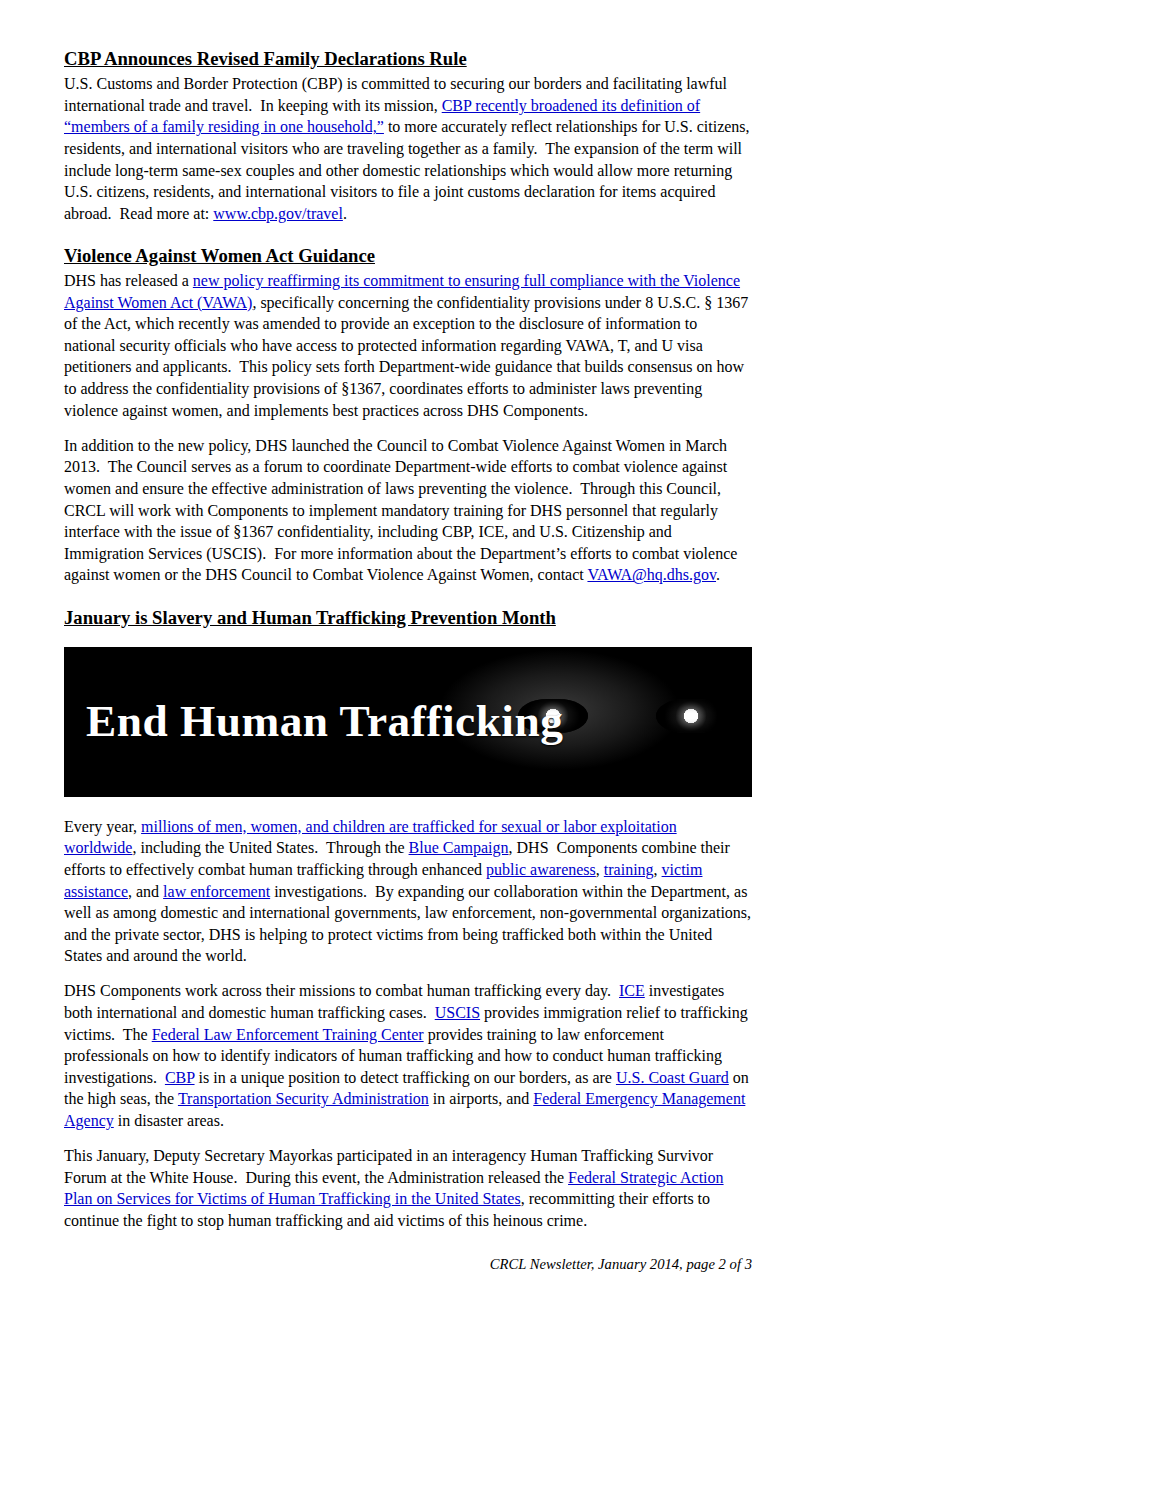CBP Announces Revised Family Declarations Rule
U.S. Customs and Border Protection (CBP) is committed to securing our borders and facilitating lawful international trade and travel. In keeping with its mission, CBP recently broadened its definition of “members of a family residing in one household,” to more accurately reflect relationships for U.S. citizens, residents, and international visitors who are traveling together as a family. The expansion of the term will include long-term same-sex couples and other domestic relationships which would allow more returning U.S. citizens, residents, and international visitors to file a joint customs declaration for items acquired abroad. Read more at: www.cbp.gov/travel.
Violence Against Women Act Guidance
DHS has released a new policy reaffirming its commitment to ensuring full compliance with the Violence Against Women Act (VAWA), specifically concerning the confidentiality provisions under 8 U.S.C. § 1367 of the Act, which recently was amended to provide an exception to the disclosure of information to national security officials who have access to protected information regarding VAWA, T, and U visa petitioners and applicants. This policy sets forth Department-wide guidance that builds consensus on how to address the confidentiality provisions of §1367, coordinates efforts to administer laws preventing violence against women, and implements best practices across DHS Components.
In addition to the new policy, DHS launched the Council to Combat Violence Against Women in March 2013. The Council serves as a forum to coordinate Department-wide efforts to combat violence against women and ensure the effective administration of laws preventing the violence. Through this Council, CRCL will work with Components to implement mandatory training for DHS personnel that regularly interface with the issue of §1367 confidentiality, including CBP, ICE, and U.S. Citizenship and Immigration Services (USCIS). For more information about the Department’s efforts to combat violence against women or the DHS Council to Combat Violence Against Women, contact VAWA@hq.dhs.gov.
January is Slavery and Human Trafficking Prevention Month
End Human Trafficking
Every year, millions of men, women, and children are trafficked for sexual or labor exploitation worldwide, including the United States. Through the Blue Campaign, DHS Components combine their efforts to effectively combat human trafficking through enhanced public awareness, training, victim assistance, and law enforcement investigations. By expanding our collaboration within the Department, as well as among domestic and international governments, law enforcement, non-governmental organizations, and the private sector, DHS is helping to protect victims from being trafficked both within the United States and around the world.
DHS Components work across their missions to combat human trafficking every day. ICE investigates both international and domestic human trafficking cases. USCIS provides immigration relief to trafficking victims. The Federal Law Enforcement Training Center provides training to law enforcement professionals on how to identify indicators of human trafficking and how to conduct human trafficking investigations. CBP is in a unique position to detect trafficking on our borders, as are U.S. Coast Guard on the high seas, the Transportation Security Administration in airports, and Federal Emergency Management Agency in disaster areas.
This January, Deputy Secretary Mayorkas participated in an interagency Human Trafficking Survivor Forum at the White House. During this event, the Administration released the Federal Strategic Action Plan on Services for Victims of Human Trafficking in the United States, recommitting their efforts to continue the fight to stop human trafficking and aid victims of this heinous crime.
CRCL Newsletter, January 2014, page 2 of 3